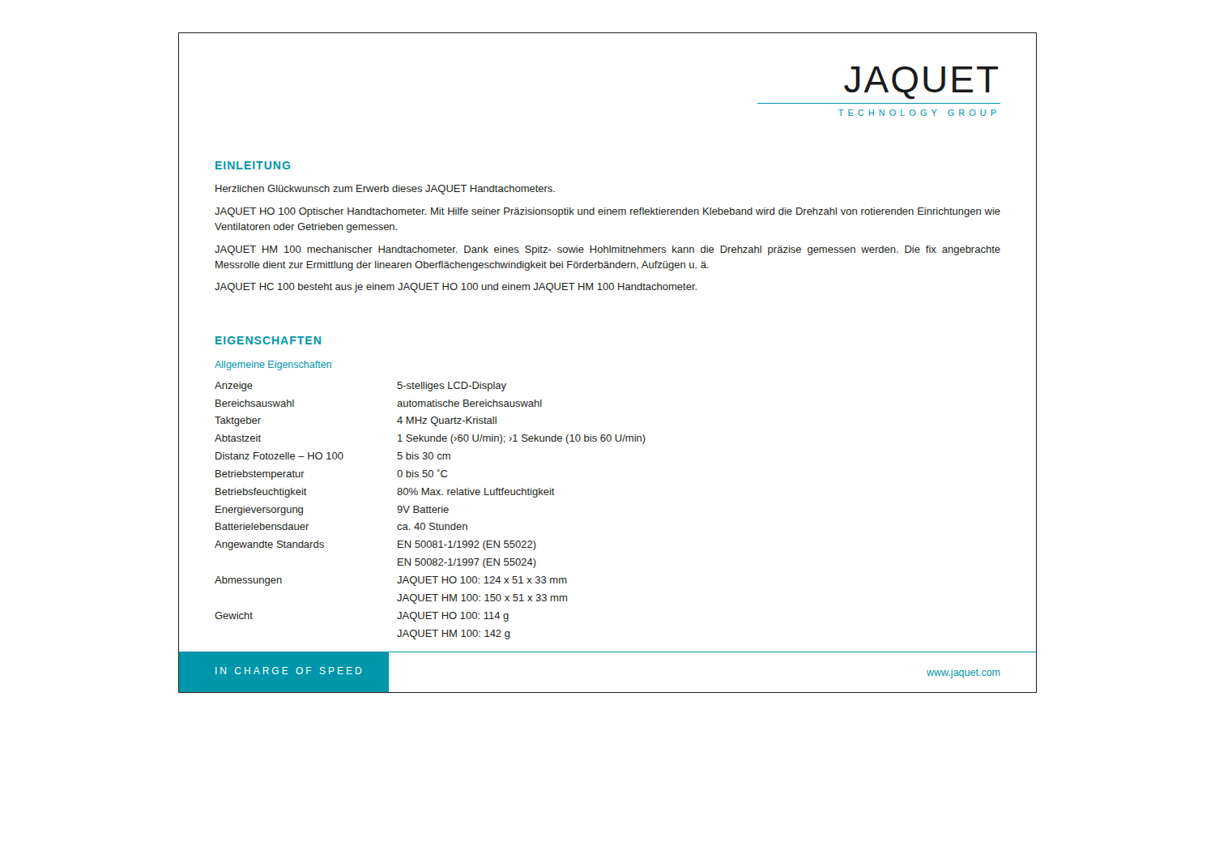JAQUET
Technology Group
Einleitung
Herzlichen Glückwunsch zum Erwerb dieses JAQUET Handtachometers.
JAQUET HO 100 Optischer Handtachometer. Mit Hilfe seiner Präzisionsoptik und einem reflektierenden Klebeband wird die Drehzahl von rotierenden Einrichtungen wie Ventilatoren oder Getrieben gemessen.
JAQUET HM 100 mechanischer Handtachometer. Dank eines Spitz- sowie Hohlmitnehmers kann die Drehzahl präzise gemessen werden. Die fix angebrachte Messrolle dient zur Ermittlung der linearen Oberflächengeschwindigkeit bei Förderbändern, Aufzügen u. ä.
JAQUET HC 100 besteht aus je einem JAQUET HO 100 und einem JAQUET HM 100 Handtachometer.
Eigenschaften
Allgemeine Eigenschaften
| Anzeige | 5-stelliges LCD-Display |
| Bereichsauswahl | automatische Bereichsauswahl |
| Taktgeber | 4 MHz Quartz-Kristall |
| Abtastzeit | 1 Sekunde (›60 U/min); ›1 Sekunde (10 bis 60 U/min) |
| Distanz Fotozelle – HO 100 | 5 bis 30 cm |
| Betriebstemperatur | 0 bis 50 ˚C |
| Betriebsfeuchtigkeit | 80% Max. relative Luftfeuchtigkeit |
| Energieversorgung | 9V Batterie |
| Batterielebensdauer | ca. 40 Stunden |
| Angewandte Standards | EN 50081-1/1992 (EN 55022) |
| | EN 50082-1/1997 (EN 55024) |
| Abmessungen | JAQUET HO 100: 124 x 51 x 33 mm |
| | JAQUET HM 100: 150 x 51 x 33 mm |
| Gewicht | JAQUET HO 100: 114 g |
| | JAQUET HM 100: 142 g |
IN CHARGE OF SPEED
www.jaquet.com